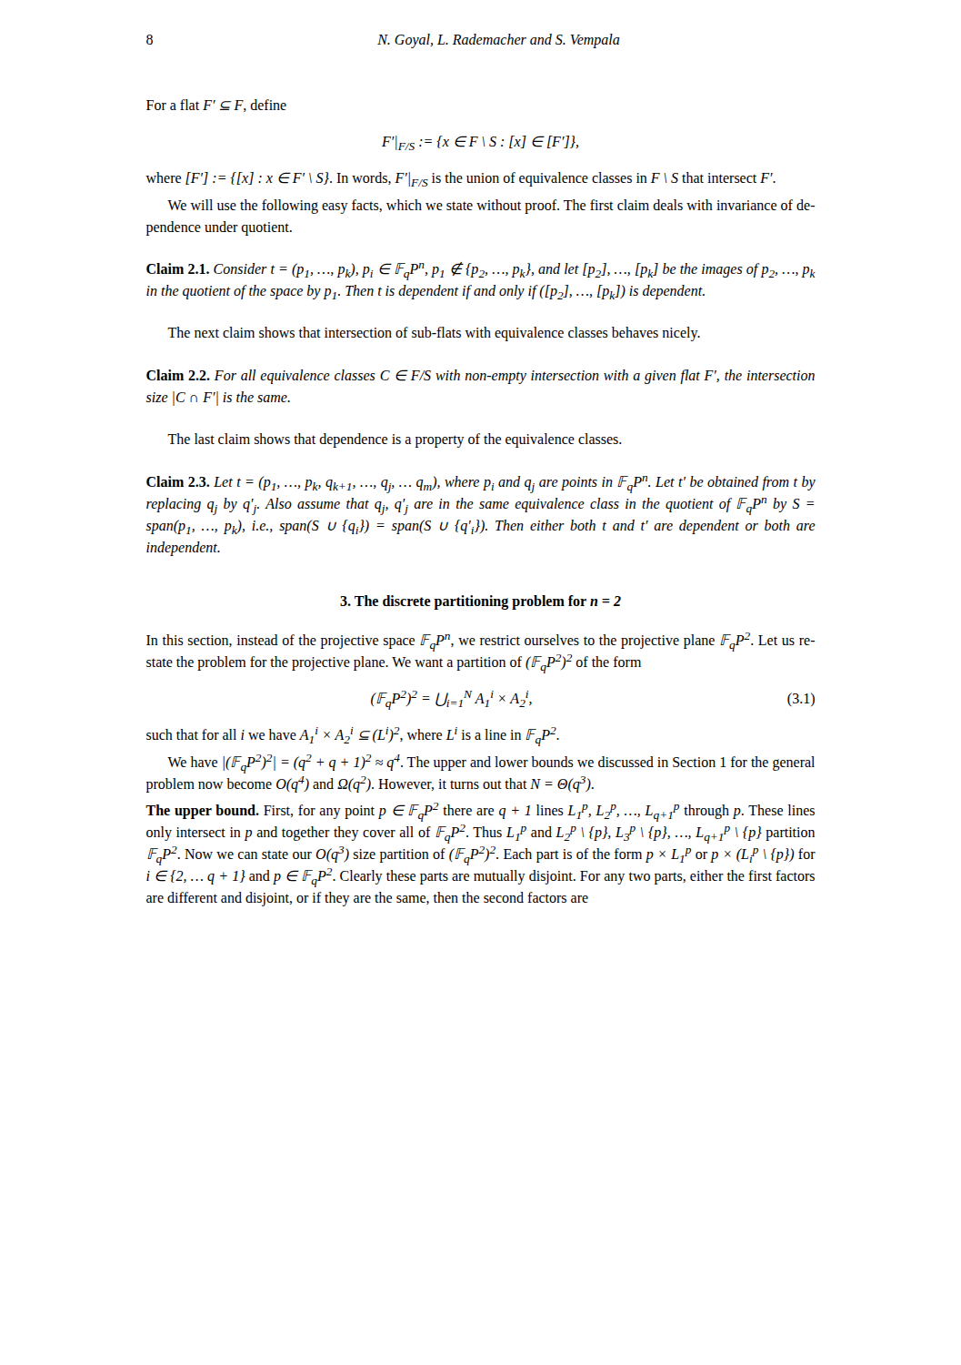8 N. Goyal, L. Rademacher and S. Vempala
For a flat F′ ⊆ F, define
F′|F/S := {x ∈ F \ S : [x] ∈ [F′]},
where [F′] := {[x] : x ∈ F′ \ S}. In words, F′|F/S is the union of equivalence classes in F \ S that intersect F′.
We will use the following easy facts, which we state without proof. The first claim deals with invariance of dependence under quotient.
Claim 2.1. Consider t = (p1, …, pk), pi ∈ 𝔽qPn, p1 ∉ {p2, …, pk}, and let [p2], …, [pk] be the images of p2, …, pk in the quotient of the space by p1. Then t is dependent if and only if ([p2], …, [pk]) is dependent.
The next claim shows that intersection of sub-flats with equivalence classes behaves nicely.
Claim 2.2. For all equivalence classes C ∈ F/S with non-empty intersection with a given flat F′, the intersection size |C ∩ F′| is the same.
The last claim shows that dependence is a property of the equivalence classes.
Claim 2.3. Let t = (p1, …, pk, qk+1, …, qj, … qm), where pi and qj are points in 𝔽qPn. Let t′ be obtained from t by replacing qj by q′j. Also assume that qj, q′j are in the same equivalence class in the quotient of 𝔽qPn by S = span(p1, …, pk), i.e., span(S ∪ {qi}) = span(S ∪ {q′i}). Then either both t and t′ are dependent or both are independent.
3. The discrete partitioning problem for n = 2
In this section, instead of the projective space 𝔽qPn, we restrict ourselves to the projective plane 𝔽qP2. Let us restate the problem for the projective plane. We want a partition of (𝔽qP2)2 of the form
(𝔽qP2)2 = ⋃i=1N A1i × A2i, (3.1)
such that for all i we have A1i × A2i ⊆ (Li)2, where Li is a line in 𝔽qP2.
We have |(𝔽qP2)2| = (q2 + q + 1)2 ≈ q4. The upper and lower bounds we discussed in Section 1 for the general problem now become O(q4) and Ω(q2). However, it turns out that N = Θ(q3).
The upper bound. First, for any point p ∈ 𝔽qP2 there are q + 1 lines L1p, L2p, …, Lq+1p through p. These lines only intersect in p and together they cover all of 𝔽qP2. Thus L1p and L2p \ {p}, L3p \ {p}, …, Lq+1p \ {p} partition 𝔽qP2. Now we can state our O(q3) size partition of (𝔽qP2)2. Each part is of the form p × L1p or p × (Lip \ {p}) for i ∈ {2, … q + 1} and p ∈ 𝔽qP2. Clearly these parts are mutually disjoint. For any two parts, either the first factors are different and disjoint, or if they are the same, then the second factors are